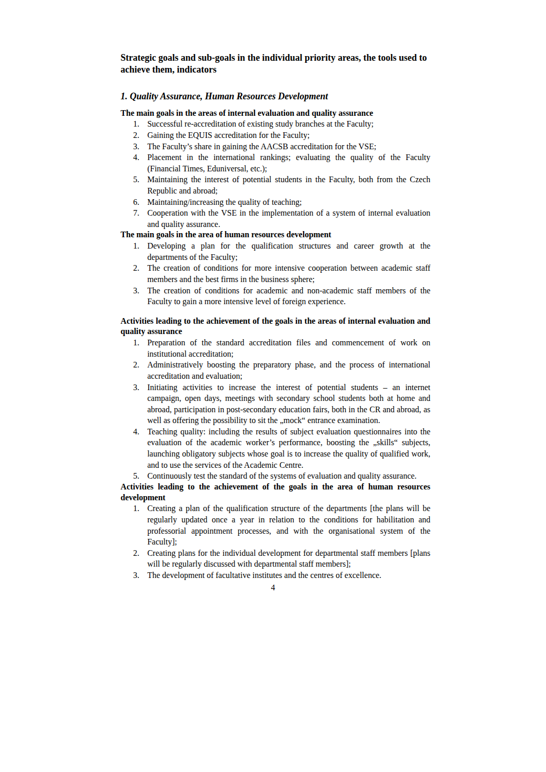Strategic goals and sub-goals in the individual priority areas, the tools used to achieve them, indicators
1. Quality Assurance, Human Resources Development
The main goals in the areas of internal evaluation and quality assurance
Successful re-accreditation of existing study branches at the Faculty;
Gaining the EQUIS accreditation for the Faculty;
The Faculty’s share in gaining the AACSB accreditation for the VSE;
Placement in the international rankings; evaluating the quality of the Faculty (Financial Times, Eduniversal, etc.);
Maintaining the interest of potential students in the Faculty, both from the Czech Republic and abroad;
Maintaining/increasing the quality of teaching;
Cooperation with the VSE in the implementation of a system of internal evaluation and quality assurance.
The main goals in the area of human resources development
Developing a plan for the qualification structures and career growth at the departments of the Faculty;
The creation of conditions for more intensive cooperation between academic staff members and the best firms in the business sphere;
The creation of conditions for academic and non-academic staff members of the Faculty to gain a more intensive level of foreign experience.
Activities leading to the achievement of the goals in the areas of internal evaluation and quality assurance
Preparation of the standard accreditation files and commencement of work on institutional accreditation;
Administratively boosting the preparatory phase, and the process of international accreditation and evaluation;
Initiating activities to increase the interest of potential students – an internet campaign, open days, meetings with secondary school students both at home and abroad, participation in post-secondary education fairs, both in the CR and abroad, as well as offering the possibility to sit the „mock“ entrance examination.
Teaching quality: including the results of subject evaluation questionnaires into the evaluation of the academic worker’s performance, boosting the „skills“ subjects, launching obligatory subjects whose goal is to increase the quality of qualified work, and to use the services of the Academic Centre.
Continuously test the standard of the systems of evaluation and quality assurance.
Activities leading to the achievement of the goals in the area of human resources development
Creating a plan of the qualification structure of the departments [the plans will be regularly updated once a year in relation to the conditions for habilitation and professorial appointment processes, and with the organisational system of the Faculty];
Creating plans for the individual development for departmental staff members [plans will be regularly discussed with departmental staff members];
The development of facultative institutes and the centres of excellence.
4